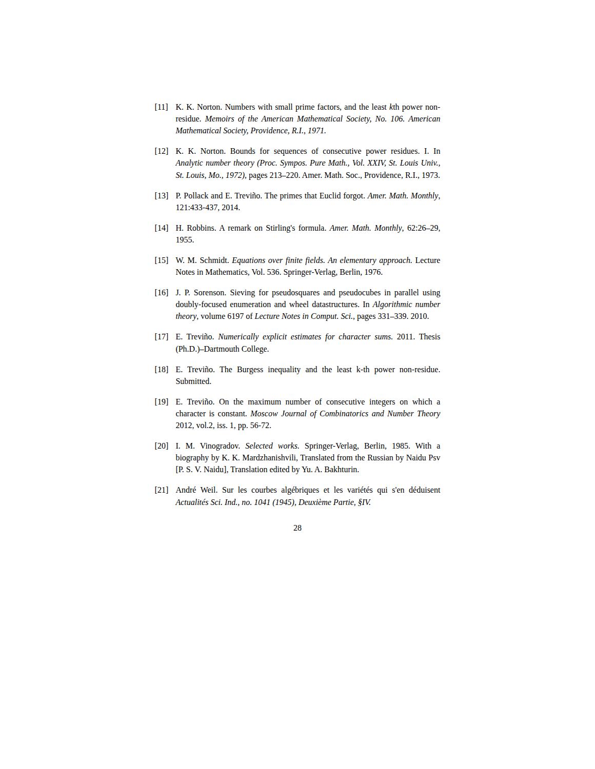[11] K. K. Norton. Numbers with small prime factors, and the least kth power non-residue. Memoirs of the American Mathematical Society, No. 106. American Mathematical Society, Providence, R.I., 1971.
[12] K. K. Norton. Bounds for sequences of consecutive power residues. I. In Analytic number theory (Proc. Sympos. Pure Math., Vol. XXIV, St. Louis Univ., St. Louis, Mo., 1972), pages 213–220. Amer. Math. Soc., Providence, R.I., 1973.
[13] P. Pollack and E. Treviño. The primes that Euclid forgot. Amer. Math. Monthly, 121:433-437, 2014.
[14] H. Robbins. A remark on Stirling's formula. Amer. Math. Monthly, 62:26–29, 1955.
[15] W. M. Schmidt. Equations over finite fields. An elementary approach. Lecture Notes in Mathematics, Vol. 536. Springer-Verlag, Berlin, 1976.
[16] J. P. Sorenson. Sieving for pseudosquares and pseudocubes in parallel using doubly-focused enumeration and wheel datastructures. In Algorithmic number theory, volume 6197 of Lecture Notes in Comput. Sci., pages 331–339. 2010.
[17] E. Treviño. Numerically explicit estimates for character sums. 2011. Thesis (Ph.D.)–Dartmouth College.
[18] E. Treviño. The Burgess inequality and the least k-th power non-residue. Submitted.
[19] E. Treviño. On the maximum number of consecutive integers on which a character is constant. Moscow Journal of Combinatorics and Number Theory 2012, vol.2, iss. 1, pp. 56-72.
[20] I. M. Vinogradov. Selected works. Springer-Verlag, Berlin, 1985. With a biography by K. K. Mardzhanishvili, Translated from the Russian by Naidu Psv [P. S. V. Naidu], Translation edited by Yu. A. Bakhturin.
[21] André Weil. Sur les courbes algébriques et les variétés qui s'en déduisent Actualités Sci. Ind., no. 1041 (1945), Deuxième Partie, §IV.
28